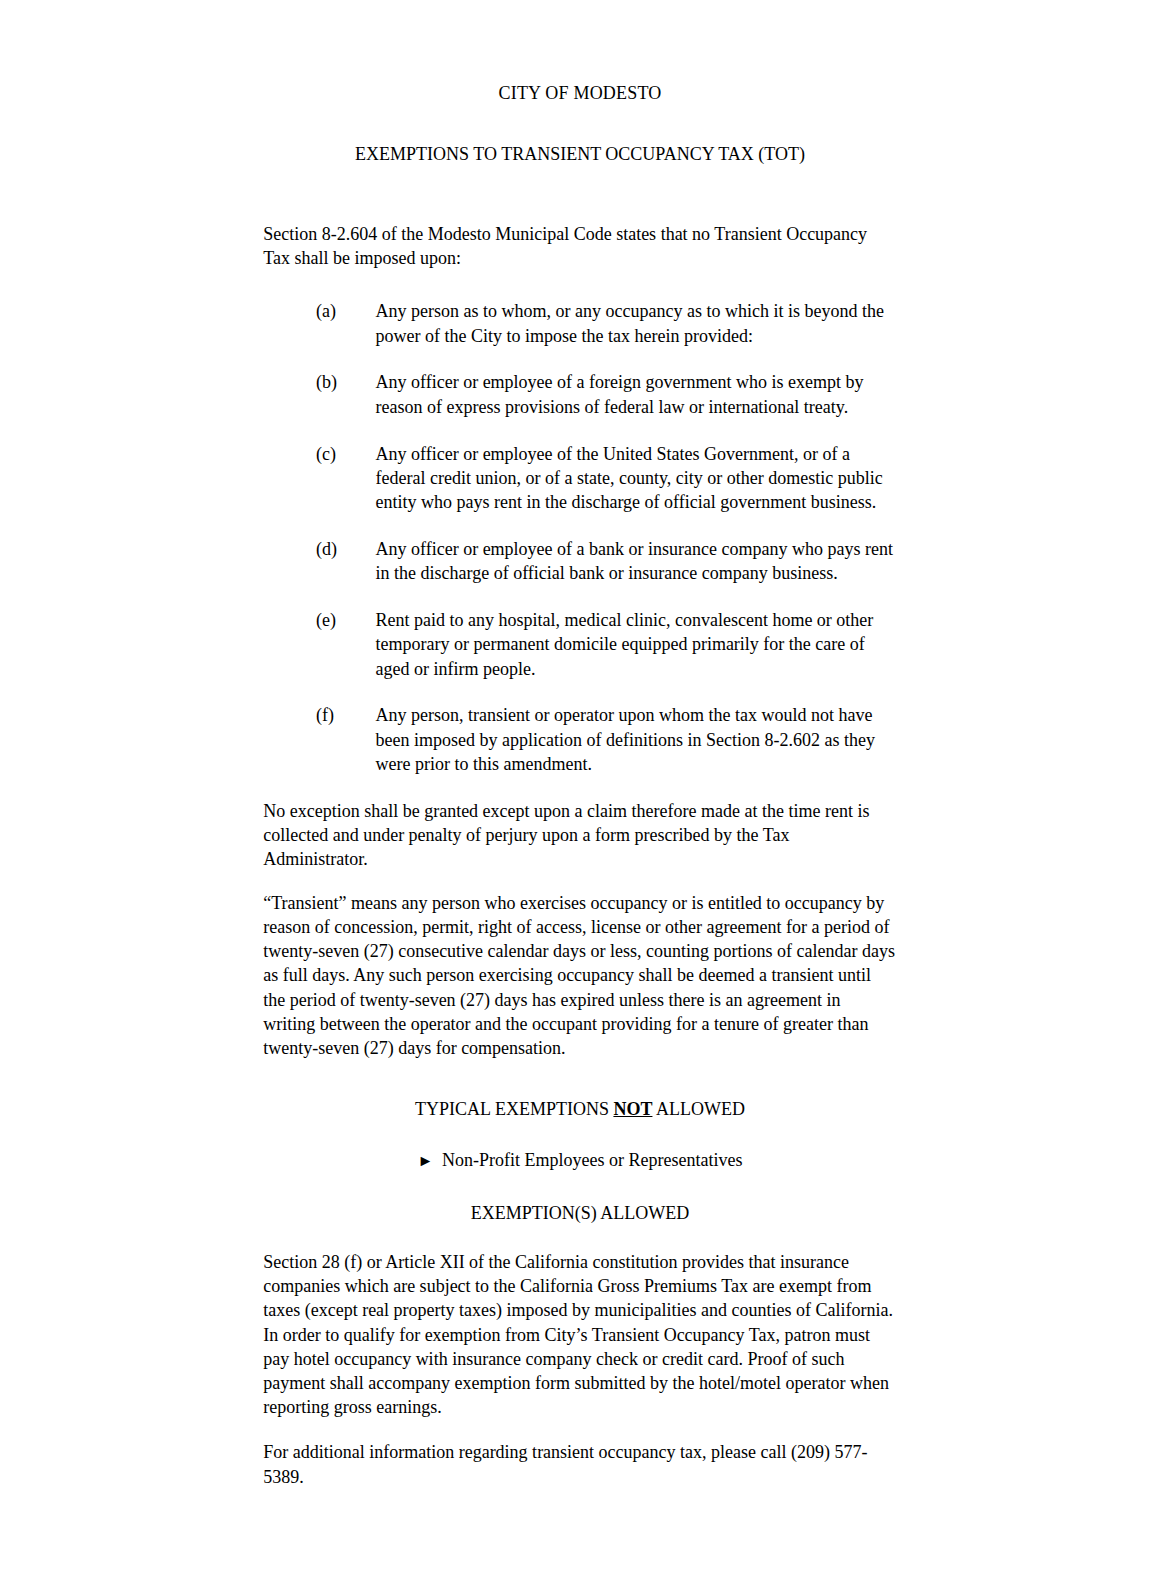CITY OF MODESTO
EXEMPTIONS TO TRANSIENT OCCUPANCY TAX (TOT)
Section 8-2.604 of the Modesto Municipal Code states that no Transient Occupancy Tax shall be imposed upon:
(a) Any person as to whom, or any occupancy as to which it is beyond the power of the City to impose the tax herein provided:
(b) Any officer or employee of a foreign government who is exempt by reason of express provisions of federal law or international treaty.
(c) Any officer or employee of the United States Government, or of a federal credit union, or of a state, county, city or other domestic public entity who pays rent in the discharge of official government business.
(d) Any officer or employee of a bank or insurance company who pays rent in the discharge of official bank or insurance company business.
(e) Rent paid to any hospital, medical clinic, convalescent home or other temporary or permanent domicile equipped primarily for the care of aged or infirm people.
(f) Any person, transient or operator upon whom the tax would not have been imposed by application of definitions in Section 8-2.602 as they were prior to this amendment.
No exception shall be granted except upon a claim therefore made at the time rent is collected and under penalty of perjury upon a form prescribed by the Tax Administrator.
“Transient” means any person who exercises occupancy or is entitled to occupancy by reason of concession, permit, right of access, license or other agreement for a period of twenty-seven (27) consecutive calendar days or less, counting portions of calendar days as full days. Any such person exercising occupancy shall be deemed a transient until the period of twenty-seven (27) days has expired unless there is an agreement in writing between the operator and the occupant providing for a tenure of greater than twenty-seven (27) days for compensation.
TYPICAL EXEMPTIONS NOT ALLOWED
►Non-Profit Employees or Representatives
EXEMPTION(S) ALLOWED
Section 28 (f) or Article XII of the California constitution provides that insurance companies which are subject to the California Gross Premiums Tax are exempt from taxes (except real property taxes) imposed by municipalities and counties of California. In order to qualify for exemption from City’s Transient Occupancy Tax, patron must pay hotel occupancy with insurance company check or credit card. Proof of such payment shall accompany exemption form submitted by the hotel/motel operator when reporting gross earnings.
For additional information regarding transient occupancy tax, please call (209) 577-5389.